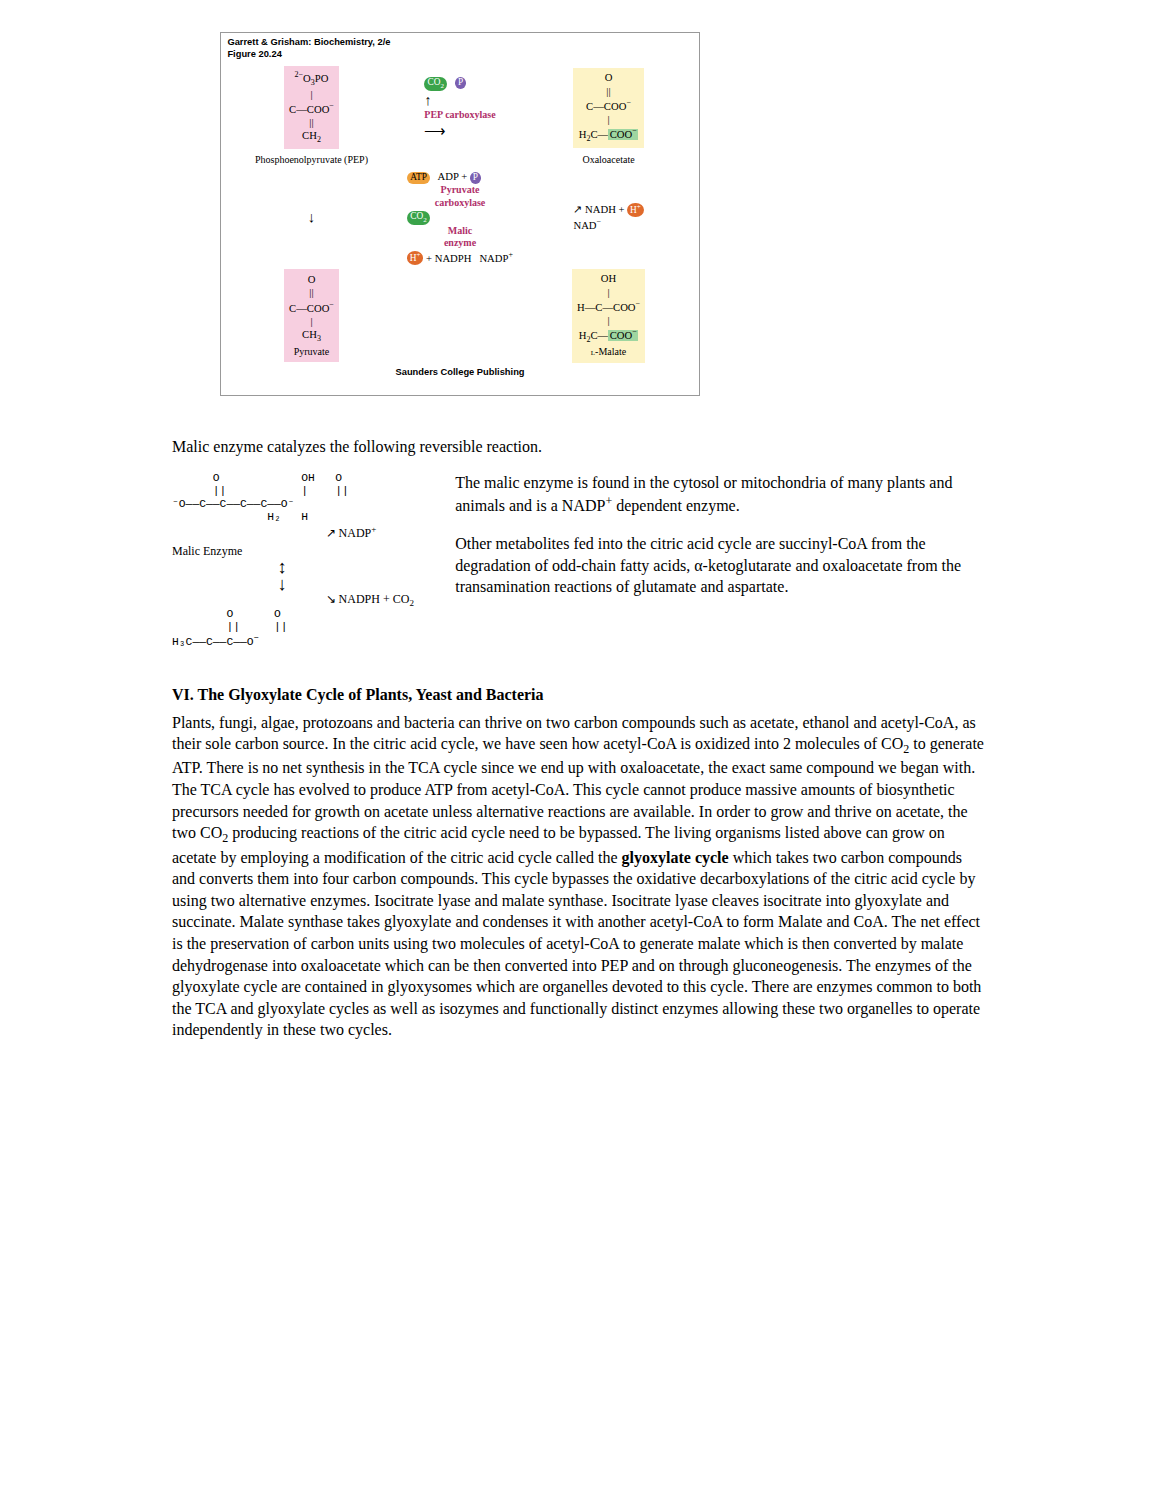Garrett & Grisham: Biochemistry, 2/e
Figure 20.24
2−O3PO
|
C—COO−
||
CH2
CO2 P
↑
PEP carboxylase
⟶
O
||
C—COO−
|
H2C—COO−
Phosphoenolpyruvate (PEP)
Oxaloacetate
↓
ATP ADP + P
Pyruvate
carboxylase
CO2
Malic
enzyme
H+ + NADPH NADP+
↗ NADH + H+
NAD−
O
||
C—COO−
|
CH3
Pyruvate
OH
|
H—C—COO−
|
H2C—COO−
l-Malate
Saunders College Publishing
Malic enzyme catalyzes the following reversible reaction.
O OH O
|| | ||
⁻O——C——C——C——C——O⁻
H₂ H
↗ NADP+
Malic Enzyme
↕
↓
↘ NADPH + CO2
O O
|| ||
H₃C——C——C——O−
The malic enzyme is found in the cytosol or mitochondria of many plants and animals and is a NADP+ dependent enzyme.
Other metabolites fed into the citric acid cycle are succinyl-CoA from the degradation of odd-chain fatty acids, α-ketoglutarate and oxaloacetate from the transamination reactions of glutamate and aspartate.
VI. The Glyoxylate Cycle of Plants, Yeast and Bacteria
Plants, fungi, algae, protozoans and bacteria can thrive on two carbon compounds such as acetate, ethanol and acetyl-CoA, as their sole carbon source. In the citric acid cycle, we have seen how acetyl-CoA is oxidized into 2 molecules of CO2 to generate ATP. There is no net synthesis in the TCA cycle since we end up with oxaloacetate, the exact same compound we began with. The TCA cycle has evolved to produce ATP from acetyl-CoA. This cycle cannot produce massive amounts of biosynthetic precursors needed for growth on acetate unless alternative reactions are available. In order to grow and thrive on acetate, the two CO2 producing reactions of the citric acid cycle need to be bypassed. The living organisms listed above can grow on acetate by employing a modification of the citric acid cycle called the glyoxylate cycle which takes two carbon compounds and converts them into four carbon compounds. This cycle bypasses the oxidative decarboxylations of the citric acid cycle by using two alternative enzymes. Isocitrate lyase and malate synthase. Isocitrate lyase cleaves isocitrate into glyoxylate and succinate. Malate synthase takes glyoxylate and condenses it with another acetyl-CoA to form Malate and CoA. The net effect is the preservation of carbon units using two molecules of acetyl-CoA to generate malate which is then converted by malate dehydrogenase into oxaloacetate which can be then converted into PEP and on through gluconeogenesis. The enzymes of the glyoxylate cycle are contained in glyoxysomes which are organelles devoted to this cycle. There are enzymes common to both the TCA and glyoxylate cycles as well as isozymes and functionally distinct enzymes allowing these two organelles to operate independently in these two cycles.